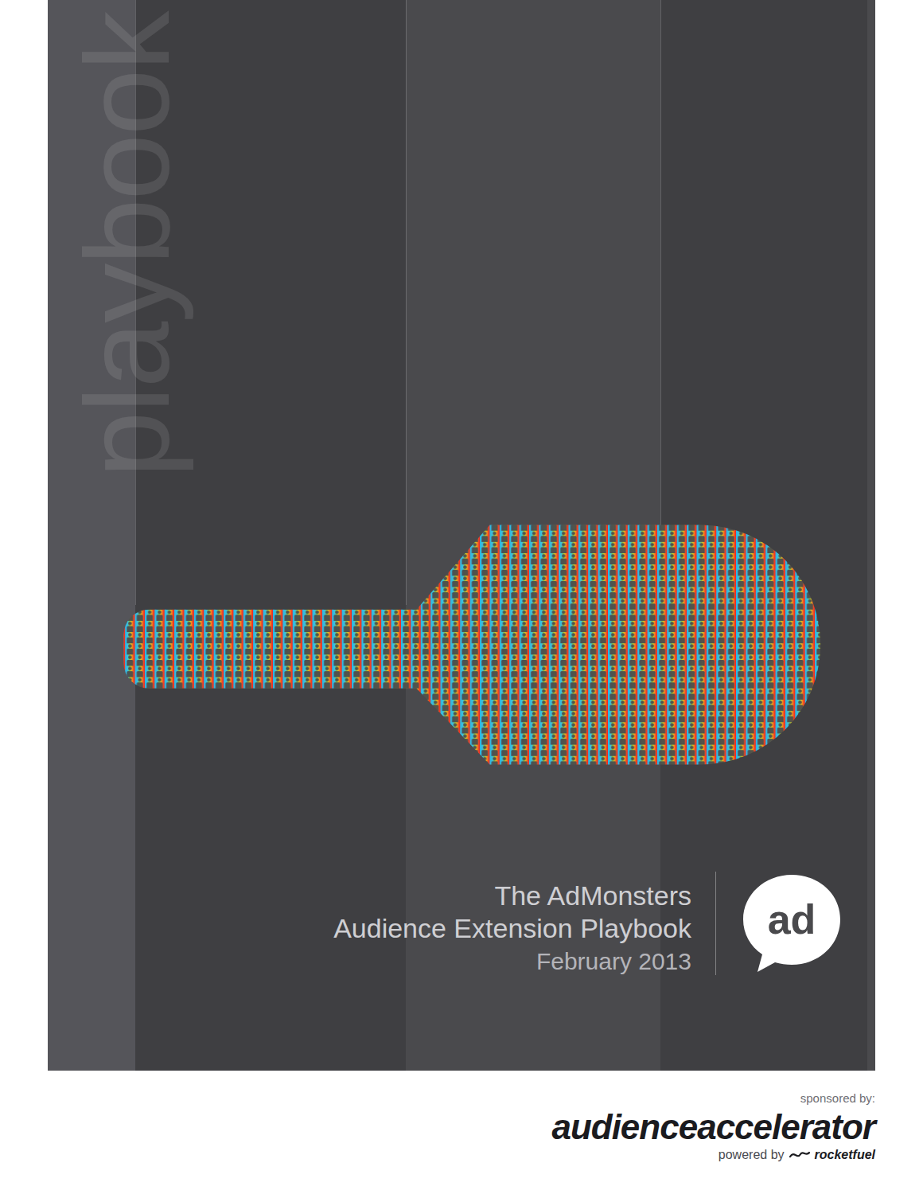playbook
The AdMonsters
Audience Extension Playbook
February 2013
ad
sponsored by:
audienceaccelerator
powered by rocketfuel